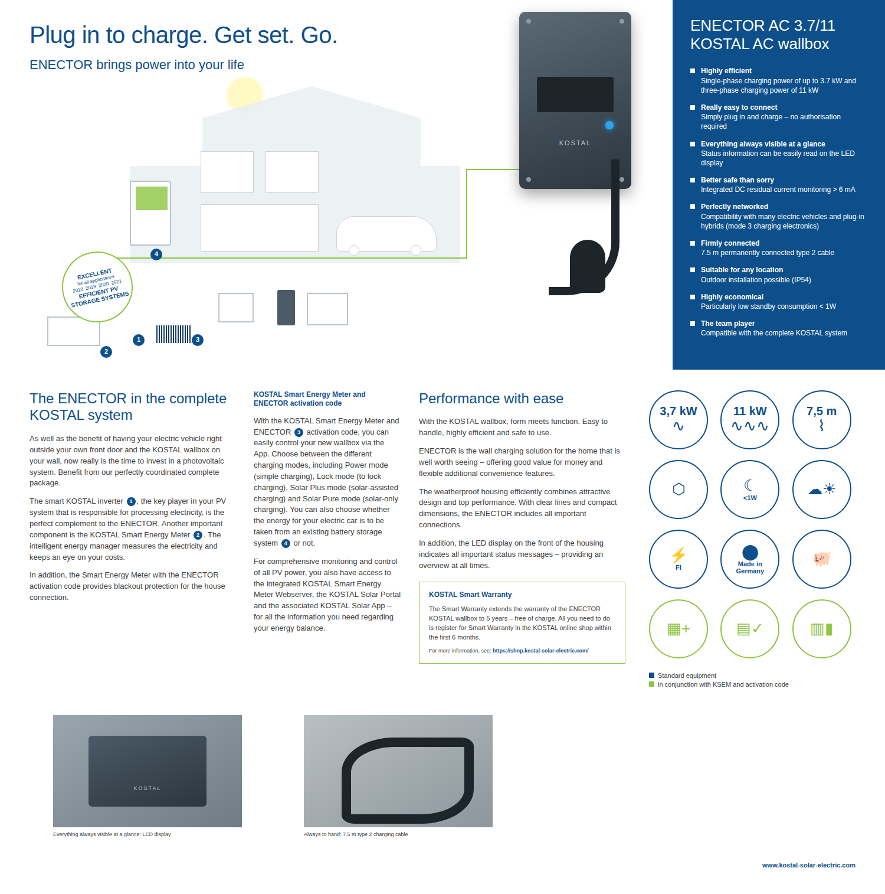Plug in to charge. Get set. Go.
ENECTOR brings power into your life
EXCELLENT for all applications
2018 2019 2020 2021
EFFICIENT PV
STORAGE SYSTEMS
1
2
3
4
KOSTAL
ENECTOR AC 3.7/11
KOSTAL AC wallbox
Highly efficient Single-phase charging power of up to 3.7 kW and three-phase charging power of 11 kW
Really easy to connect Simply plug in and charge – no authorisation required
Everything always visible at a glance Status information can be easily read on the LED display
Better safe than sorry Integrated DC residual current monitoring > 6 mA
Perfectly networked Compatibility with many electric vehicles and plug-in hybrids (mode 3 charging electronics)
Firmly connected7.5 m permanently connected type 2 cable
Suitable for any location Outdoor installation possible (IP54)
Highly economical Particularly low standby consumption < 1W
The team player Compatible with the complete KOSTAL system
The ENECTOR in the complete KOSTAL system
As well as the benefit of having your electric vehicle right outside your own front door and the KOSTAL wallbox on your wall, now really is the time to invest in a photovoltaic system. Benefit from our perfectly coordinated complete package.
The smart KOSTAL inverter 1, the key player in your PV system that is responsible for processing electricity, is the perfect complement to the ENECTOR. Another important component is the KOSTAL Smart Energy Meter 2. The intelligent energy manager measures the electricity and keeps an eye on your costs.
In addition, the Smart Energy Meter with the ENECTOR activation code provides blackout protection for the house connection.
KOSTAL Smart Energy Meter and
ENECTOR activation code
With the KOSTAL Smart Energy Meter and ENECTOR 3 activation code, you can easily control your new wallbox via the App. Choose between the different charging modes, including Power mode (simple charging), Lock mode (to lock charging), Solar Plus mode (solar-assisted charging) and Solar Pure mode (solar-only charging). You can also choose whether the energy for your electric car is to be taken from an existing battery storage system 4 or not.
For comprehensive monitoring and control of all PV power, you also have access to the integrated KOSTAL Smart Energy Meter Webserver, the KOSTAL Solar Portal and the associated KOSTAL Solar App – for all the information you need regarding your energy balance.
Performance with ease
With the KOSTAL wallbox, form meets function. Easy to handle, highly efficient and safe to use.
ENECTOR is the wall charging solution for the home that is well worth seeing – offering good value for money and flexible additional convenience features.
The weatherproof housing efficiently combines attractive design and top performance. With clear lines and compact dimensions, the ENECTOR includes all important connections.
In addition, the LED display on the front of the housing indicates all important status messages – providing an overview at all times.
KOSTAL Smart Warranty
The Smart Warranty extends the warranty of the ENECTOR KOSTAL wallbox to 5 years – free of charge. All you need to do is register for Smart Warranty in the KOSTAL online shop within the first 6 months.
For more information, see: https://shop.kostal-solar-electric.com/
3,7 kW∿
11 kW∿∿∿
7,5 m⌇
⬡
☾<1W
☁☀
⚡FI
⬤Made in
Germany
🐖
▦+
▤✓
▥▮
Standard equipment
in conjunction with KSEM and activation code
Everything always visible at a glance: LED display
Always to hand: 7.5 m type 2 charging cable
www.kostal-solar-electric.com